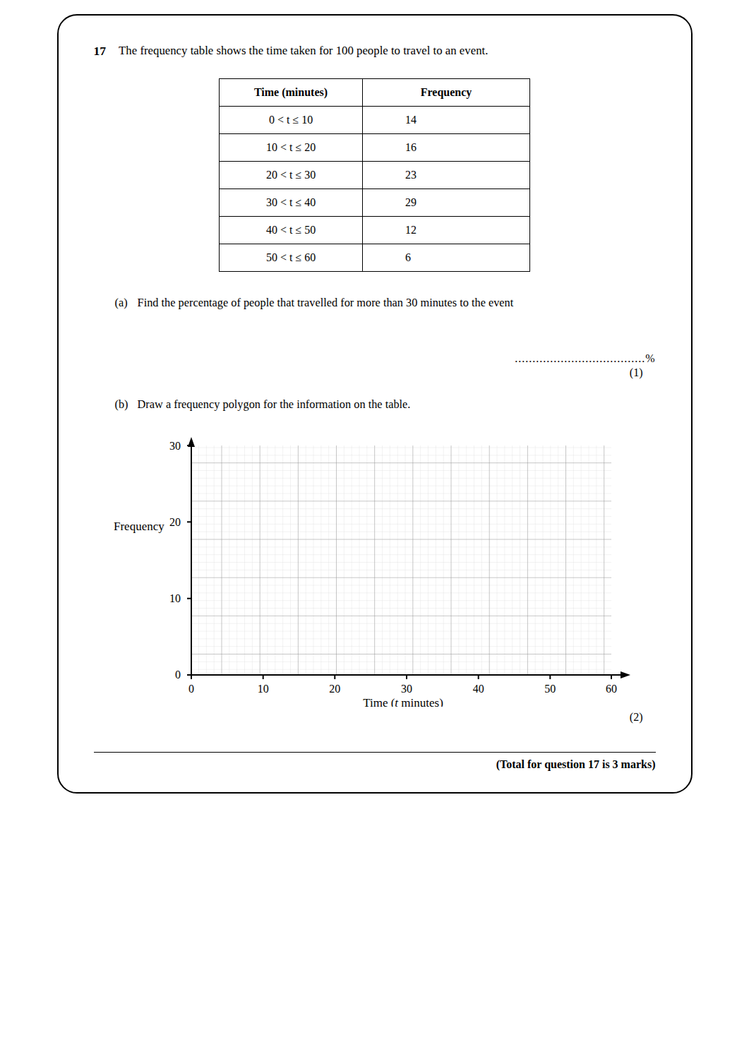17 The frequency table shows the time taken for 100 people to travel to an event.
| Time (minutes) | Frequency |
| --- | --- |
| 0 < t ≤ 10 | 14 |
| 10 < t ≤ 20 | 16 |
| 20 < t ≤ 30 | 23 |
| 30 < t ≤ 40 | 29 |
| 40 < t ≤ 50 | 12 |
| 50 < t ≤ 60 | 6 |
(a) Find the percentage of people that travelled for more than 30 minutes to the event
.....................................%
(1)
(b) Draw a frequency polygon for the information on the table.
0 10 20 30 Frequency 0 10 20 30 40 50 60 Time (t minutes)
(2)
(Total for question 17 is 3 marks)